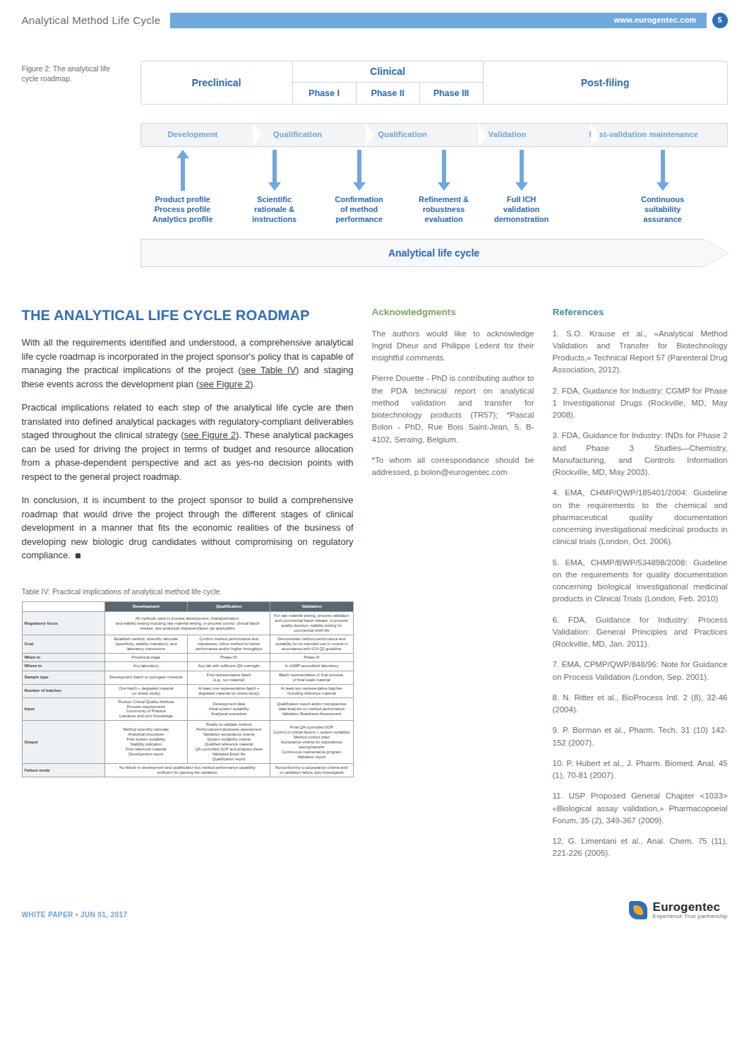Analytical Method Life Cycle
www.eurogentec.com
5
Figure 2: The analytical life cycle roadmap.
Preclinical
Clinical
Phase I
Phase II
Phase III
Post-filing
Development Qualification Qualification Validation Post-validation maintenance
Product profile
Process profile
Analytics profile
Scientific
rationale &
instructions
Confirmation
of method
performance
Refinement &
robustness
evaluation
Full ICH
validation
dernonstration
Continuous
suitability
assurance
Analytical life cycle
The analytical life cycle roadmap
With all the requirements identified and understood, a comprehensive analytical life cycle roadmap is incorporated in the project sponsor's policy that is capable of managing the practical implications of the project (see Table IV) and staging these events across the development plan (see Figure 2).
Practical implications related to each step of the analytical life cycle are then translated into defined analytical packages with regulatory-compliant deliverables staged throughout the clinical strategy (see Figure 2). These analytical packages can be used for driving the project in terms of budget and resource allocation from a phase-dependent perspective and act as yes-no decision points with respect to the general project roadmap.
In conclusion, it is incumbent to the project sponsor to build a comprehensive roadmap that would drive the project through the different stages of clinical development in a manner that fits the economic realities of the business of developing new biologic drug candidates without compromising on regulatory compliance.
Table IV: Practical implications of analytical method life cycle.
| | Development | Qualification | Validation |
| --- | --- | --- | --- |
| Regulatory focus | All methods used in process development, characterization, and stability testing including raw material testing, in-process control, clinical batch release, and analytical characterization (as applicable) | For raw material testing, process validation and commercial batch release, in-process quality decision, stability testing for commercial shelf-life |
| Goal | Establish method, scientific rationale (specificity, stability indication), and laboratory instructions | Confirm method performance and robustness; refine method for better performance and/or higher throughput | Demonstrate method performance and suitability for its intended use in routine in accordance with ICH Q2 guideline |
| When to | Preclinical stage | Phase I/II | Phase III |
| Where to | Any laboratory | Any lab with sufficient QA oversight | In cGMP-accredited laboratory |
| Sample type | Development batch or surrogate molecule | First representative batch (e.g., tox material) | Batch representative of final process, of final scale material |
| Number of batches | One batch + degraded material (or stress study) | At least one representative batch + degraded material (or stress study) | At least two representative batches including reference material |
| Input | Product Critical Quality Attribute Process requirements Community of Practice Literature and prior knowledge | Development data Initial system suitability Analytical procedure | Qualification report and/or retrospective data analysis on method performance Validation Readiness Assessment |
| Output | Method scientific rationale Analytical procedure First system suitability Stability indication First reference material Development report | Ready-to-validate method Performance/robustness assessment Validation acceptance criteria System suitability criteria Qualified reference material QA-controlled SOP and analysis sheet Validated Excel file Qualification report | Final QA-controlled SOP Control of critical factors + system suitability Method control chart Acceptance criteria for equivalence testing/transfer Continuous maintenance program Validation report |
| Failure mode | No failure in development and qualification but method performance capability sufficient for passing the validation | Nonconformity to acceptance criteria and/ or validation failure duly investigated |
Acknowledgments
The authors would like to acknowledge Ingrid Dheur and Philippe Ledent for their insightful comments.
Pierre Douette - PhD is contributing author to the PDA technical report on analytical method validation and transfer for biotechnology products (TR57); *Pascal Bolon - PhD, Rue Bois Saint-Jean, 5, B-4102, Seraing, Belgium.
*To whom all correspondance should be addressed, p.bolon@eurogentec.com
References
1. S.O. Krause et al., «Analytical Method Validation and Transfer for Biotechnology Products,» Technical Report 57 (Parenteral Drug Association, 2012).
2. FDA, Guidance for Industry: CGMP for Phase 1 Investigational Drugs (Rockville, MD, May 2008).
3. FDA, Guidance for Industry: INDs for Phase 2 and Phase 3 Studies—Chemistry, Manufacturing, and Controls Information (Rockville, MD, May 2003).
4. EMA, CHMP/QWP/185401/2004: Guideline on the requirements to the chemical and pharmaceutical quality documentation concerning investigational medicinal products in clinical trials (London, Oct. 2006).
5. EMA, CHMP/BWP/534898/2008: Guideline on the requirements for quality documentation concerning biological investigational medicinal products in Clinical Trials (London, Feb. 2010)
6. FDA, Guidance for Industry: Process Validation: General Principles and Practices (Rockville, MD, Jan. 2011).
7. EMA, CPMP/QWP/848/96: Note for Guidance on Process Validation (London, Sep. 2001).
8. N. Ritter et al., BioProcess Intl. 2 (8), 32-46 (2004).
9. P. Borman et al., Pharm. Tech. 31 (10) 142-152 (2007).
10. P. Hubert et al., J. Pharm. Biomed. Anal. 45 (1), 70-81 (2007).
11. USP Proposed General Chapter <1033> «Biological assay validation,» Pharmacopoeial Forum, 35 (2), 349-367 (2009).
12. G. Limentani et al., Anal. Chem. 75 (11), 221-226 (2005).
WHITE PAPER • JUN 01, 2017
Eurogentec
Experience True partnership